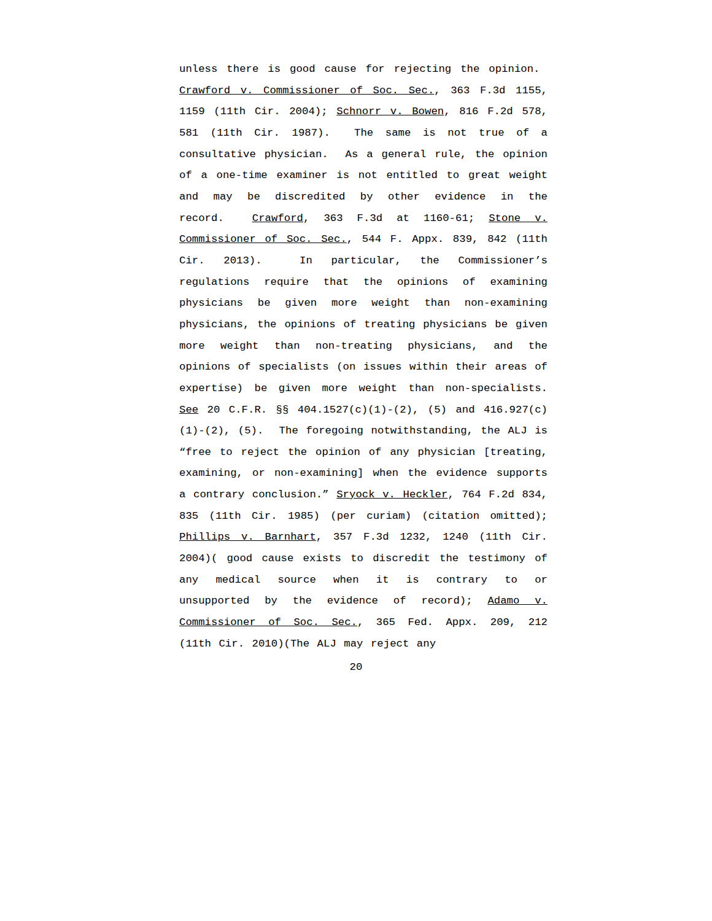unless there is good cause for rejecting the opinion. Crawford v. Commissioner of Soc. Sec., 363 F.3d 1155, 1159 (11th Cir. 2004); Schnorr v. Bowen, 816 F.2d 578, 581 (11th Cir. 1987). The same is not true of a consultative physician. As a general rule, the opinion of a one-time examiner is not entitled to great weight and may be discredited by other evidence in the record. Crawford, 363 F.3d at 1160-61; Stone v. Commissioner of Soc. Sec., 544 F. Appx. 839, 842 (11th Cir. 2013). In particular, the Commissioner’s regulations require that the opinions of examining physicians be given more weight than non-examining physicians, the opinions of treating physicians be given more weight than non-treating physicians, and the opinions of specialists (on issues within their areas of expertise) be given more weight than non-specialists. See 20 C.F.R. §§ 404.1527(c)(1)-(2), (5) and 416.927(c)(1)-(2), (5). The foregoing notwithstanding, the ALJ is “free to reject the opinion of any physician [treating, examining, or non-examining] when the evidence supports a contrary conclusion.” Sryock v. Heckler, 764 F.2d 834, 835 (11th Cir. 1985) (per curiam) (citation omitted); Phillips v. Barnhart, 357 F.3d 1232, 1240 (11th Cir. 2004)( good cause exists to discredit the testimony of any medical source when it is contrary to or unsupported by the evidence of record); Adamo v. Commissioner of Soc. Sec., 365 Fed. Appx. 209, 212 (11th Cir. 2010)(The ALJ may reject any
20